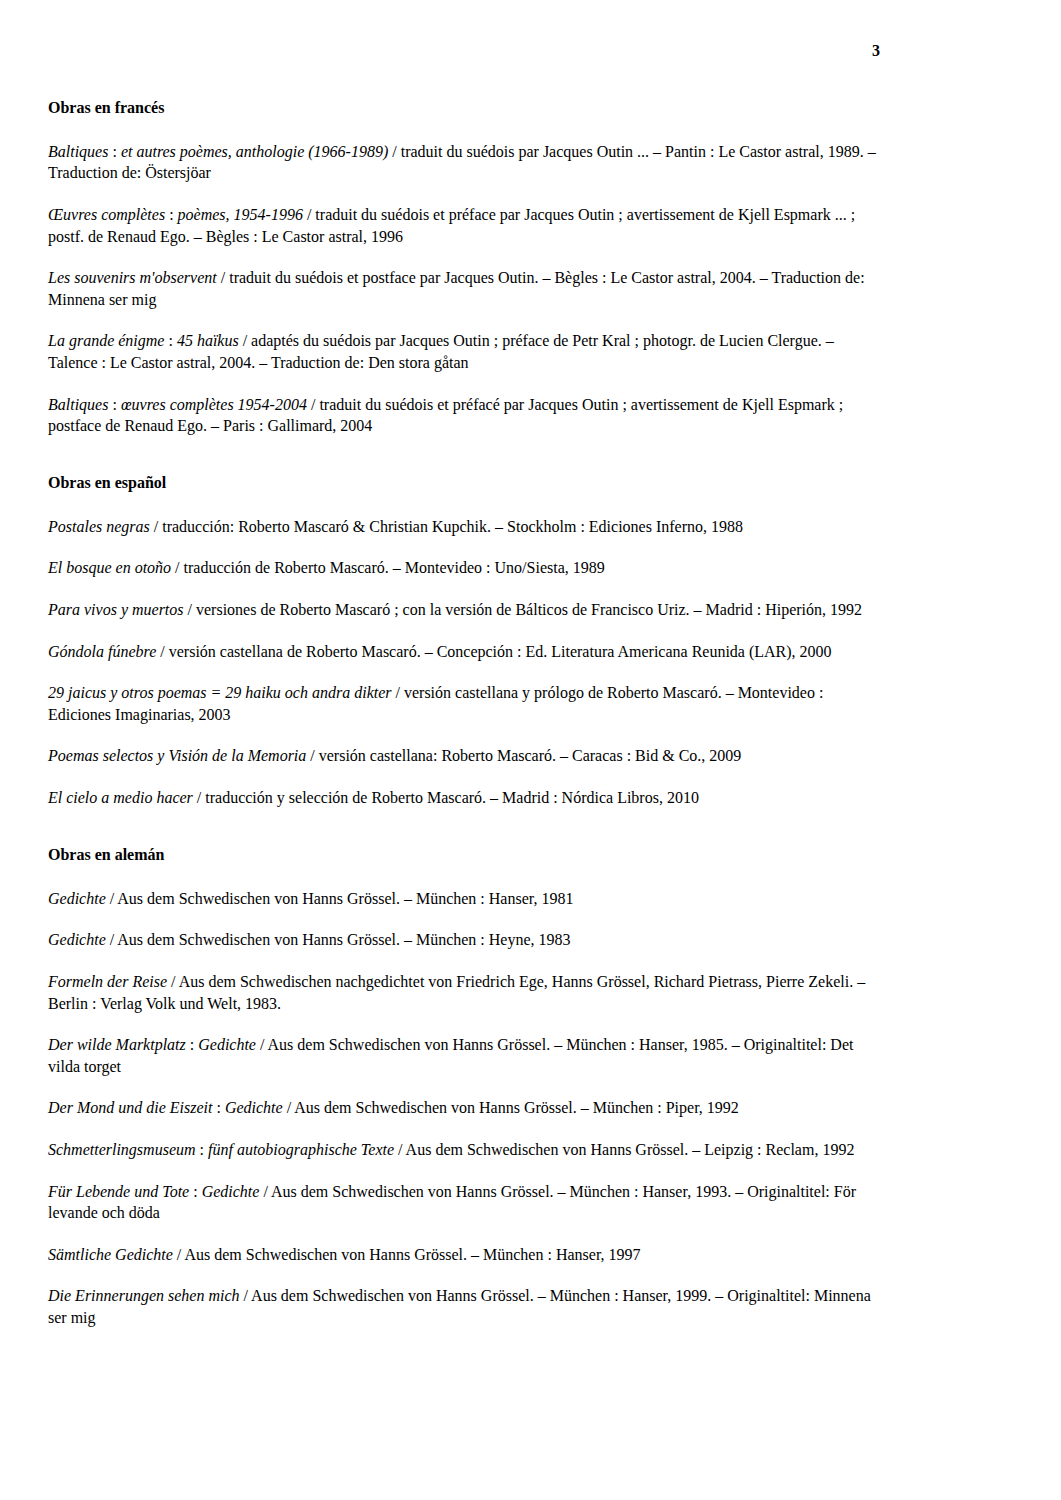3
Obras en francés
Baltiques : et autres poèmes, anthologie (1966-1989) / traduit du suédois par Jacques Outin ... – Pantin : Le Castor astral, 1989. – Traduction de: Östersjöar
Œuvres complètes : poèmes, 1954-1996 / traduit du suédois et préface par Jacques Outin ; avertissement de Kjell Espmark ... ; postf. de Renaud Ego. – Bègles : Le Castor astral, 1996
Les souvenirs m'observent / traduit du suédois et postface par Jacques Outin. – Bègles : Le Castor astral, 2004. – Traduction de: Minnena ser mig
La grande énigme : 45 haïkus / adaptés du suédois par Jacques Outin ; préface de Petr Kral ; photogr. de Lucien Clergue. – Talence : Le Castor astral, 2004. – Traduction de: Den stora gåtan
Baltiques : œuvres complètes 1954-2004 / traduit du suédois et préfacé par Jacques Outin ; avertissement de Kjell Espmark ; postface de Renaud Ego. – Paris : Gallimard, 2004
Obras en español
Postales negras / traducción: Roberto Mascaró & Christian Kupchik. – Stockholm : Ediciones Inferno, 1988
El bosque en otoño / traducción de Roberto Mascaró. – Montevideo : Uno/Siesta, 1989
Para vivos y muertos / versiones de Roberto Mascaró ; con la versión de Bálticos de Francisco Uriz. – Madrid : Hiperión, 1992
Góndola fúnebre / versión castellana de Roberto Mascaró. – Concepción : Ed. Literatura Americana Reunida (LAR), 2000
29 jaicus y otros poemas = 29 haiku och andra dikter / versión castellana y prólogo de Roberto Mascaró. – Montevideo : Ediciones Imaginarias, 2003
Poemas selectos y Visión de la Memoria / versión castellana: Roberto Mascaró. – Caracas : Bid & Co., 2009
El cielo a medio hacer / traducción y selección de Roberto Mascaró. – Madrid : Nórdica Libros, 2010
Obras en alemán
Gedichte / Aus dem Schwedischen von Hanns Grössel. – München : Hanser, 1981
Gedichte / Aus dem Schwedischen von Hanns Grössel. – München : Heyne, 1983
Formeln der Reise / Aus dem Schwedischen nachgedichtet von Friedrich Ege, Hanns Grössel, Richard Pietrass, Pierre Zekeli. – Berlin : Verlag Volk und Welt, 1983.
Der wilde Marktplatz : Gedichte / Aus dem Schwedischen von Hanns Grössel. – München : Hanser, 1985. – Originaltitel: Det vilda torget
Der Mond und die Eiszeit : Gedichte / Aus dem Schwedischen von Hanns Grössel. – München : Piper, 1992
Schmetterlingsmuseum : fünf autobiographische Texte / Aus dem Schwedischen von Hanns Grössel. – Leipzig : Reclam, 1992
Für Lebende und Tote : Gedichte / Aus dem Schwedischen von Hanns Grössel. – München : Hanser, 1993. – Originaltitel: För levande och döda
Sämtliche Gedichte / Aus dem Schwedischen von Hanns Grössel. – München : Hanser, 1997
Die Erinnerungen sehen mich / Aus dem Schwedischen von Hanns Grössel. – München : Hanser, 1999. – Originaltitel: Minnena ser mig